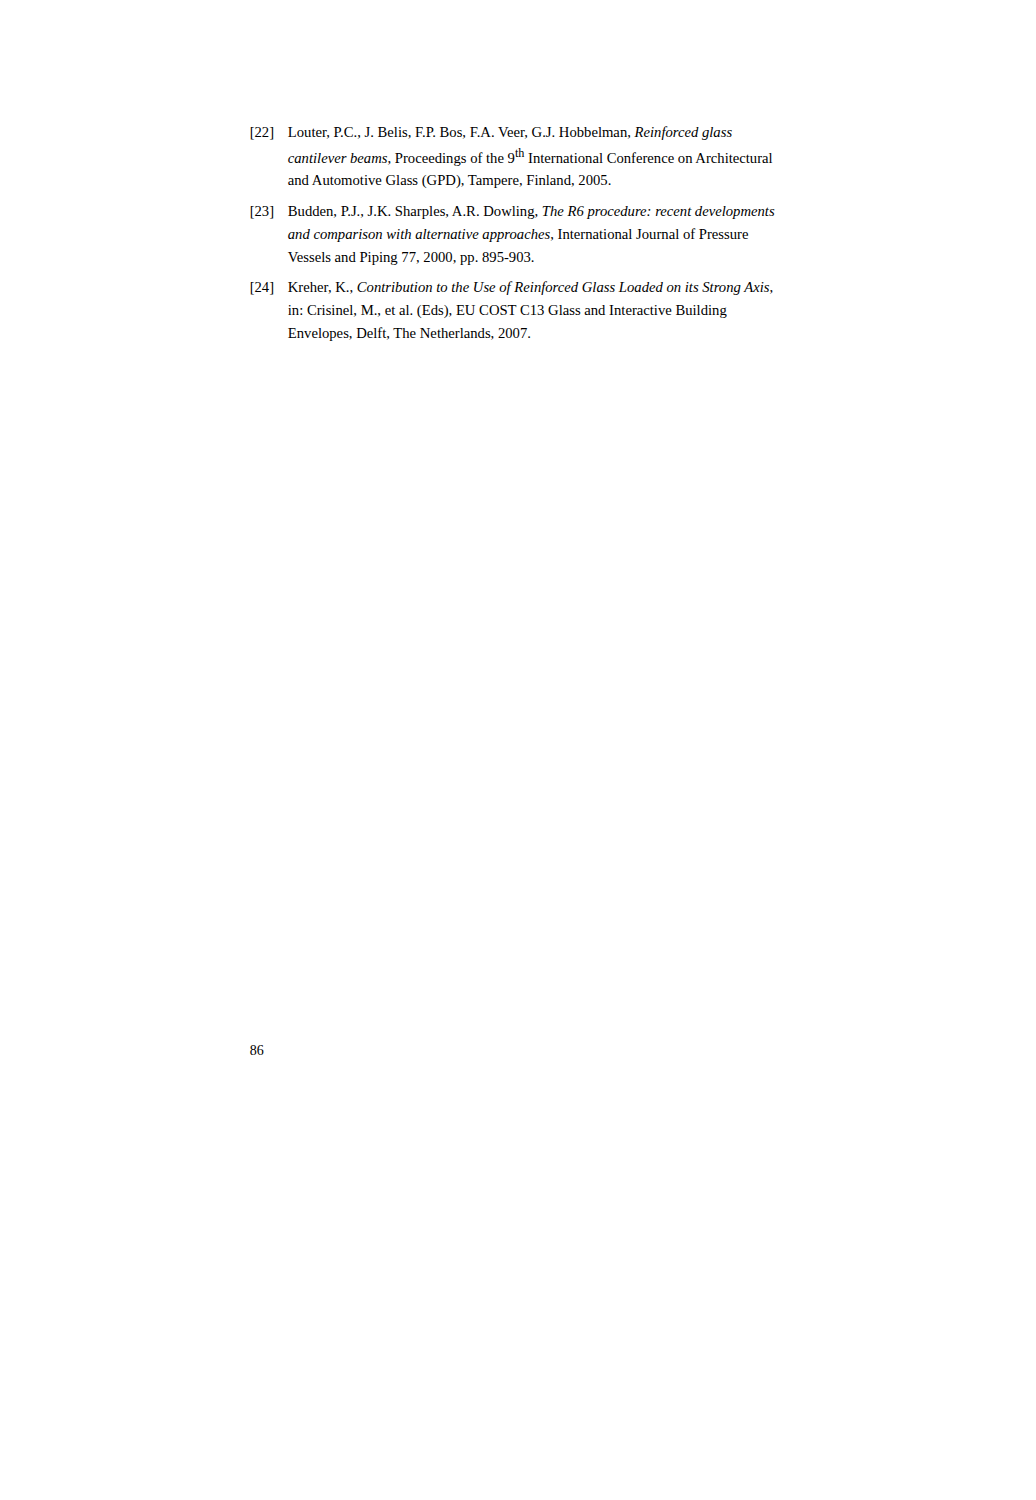[22] Louter, P.C., J. Belis, F.P. Bos, F.A. Veer, G.J. Hobbelman, Reinforced glass cantilever beams, Proceedings of the 9th International Conference on Architectural and Automotive Glass (GPD), Tampere, Finland, 2005.
[23] Budden, P.J., J.K. Sharples, A.R. Dowling, The R6 procedure: recent developments and comparison with alternative approaches, International Journal of Pressure Vessels and Piping 77, 2000, pp. 895-903.
[24] Kreher, K., Contribution to the Use of Reinforced Glass Loaded on its Strong Axis, in: Crisinel, M., et al. (Eds), EU COST C13 Glass and Interactive Building Envelopes, Delft, The Netherlands, 2007.
86